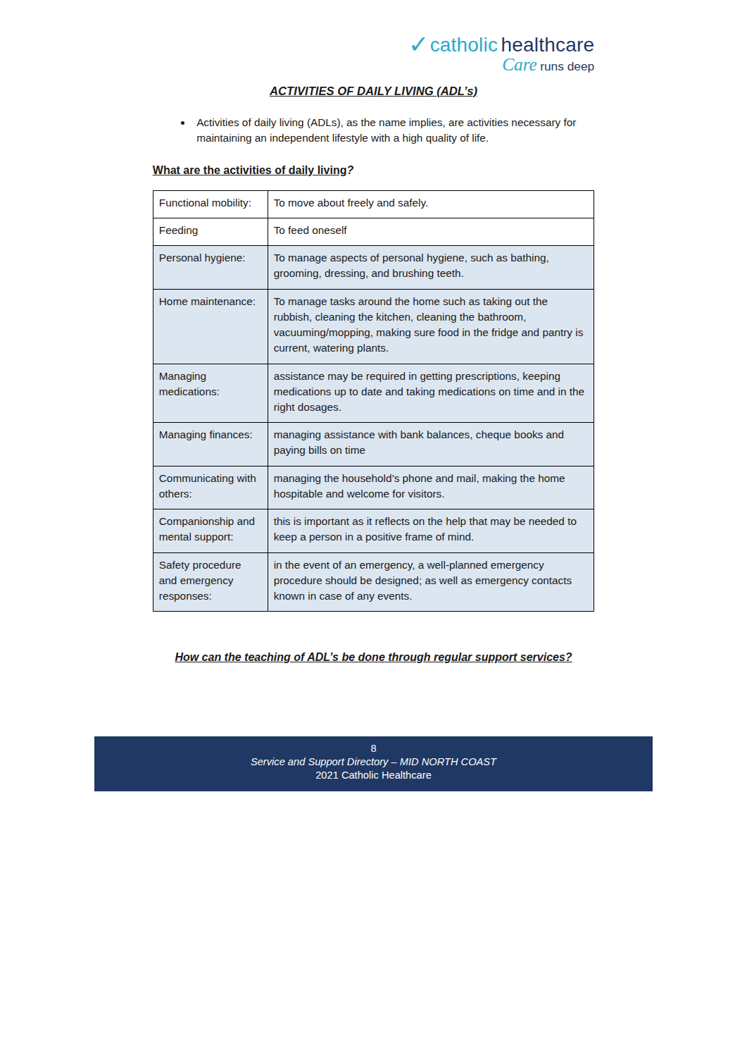✓catholic healthcare Care runs deep
ACTIVITIES OF DAILY LIVING (ADL’s)
Activities of daily living (ADLs), as the name implies, are activities necessary for maintaining an independent lifestyle with a high quality of life.
What are the activities of daily living?
| Functional mobility: | To move about freely and safely. |
| Feeding | To feed oneself |
| Personal hygiene: | To manage aspects of personal hygiene, such as bathing, grooming, dressing, and brushing teeth. |
| Home maintenance: | To manage tasks around the home such as taking out the rubbish, cleaning the kitchen, cleaning the bathroom, vacuuming/mopping, making sure food in the fridge and pantry is current, watering plants. |
| Managing medications: | assistance may be required in getting prescriptions, keeping medications up to date and taking medications on time and in the right dosages. |
| Managing finances: | managing assistance with bank balances, cheque books and paying bills on time |
| Communicating with others: | managing the household’s phone and mail, making the home hospitable and welcome for visitors. |
| Companionship and mental support: | this is important as it reflects on the help that may be needed to keep a person in a positive frame of mind. |
| Safety procedure and emergency responses: | in the event of an emergency, a well-planned emergency procedure should be designed; as well as emergency contacts known in case of any events. |
How can the teaching of ADL’s be done through regular support services?
8
Service and Support Directory – MID NORTH COAST
2021 Catholic Healthcare